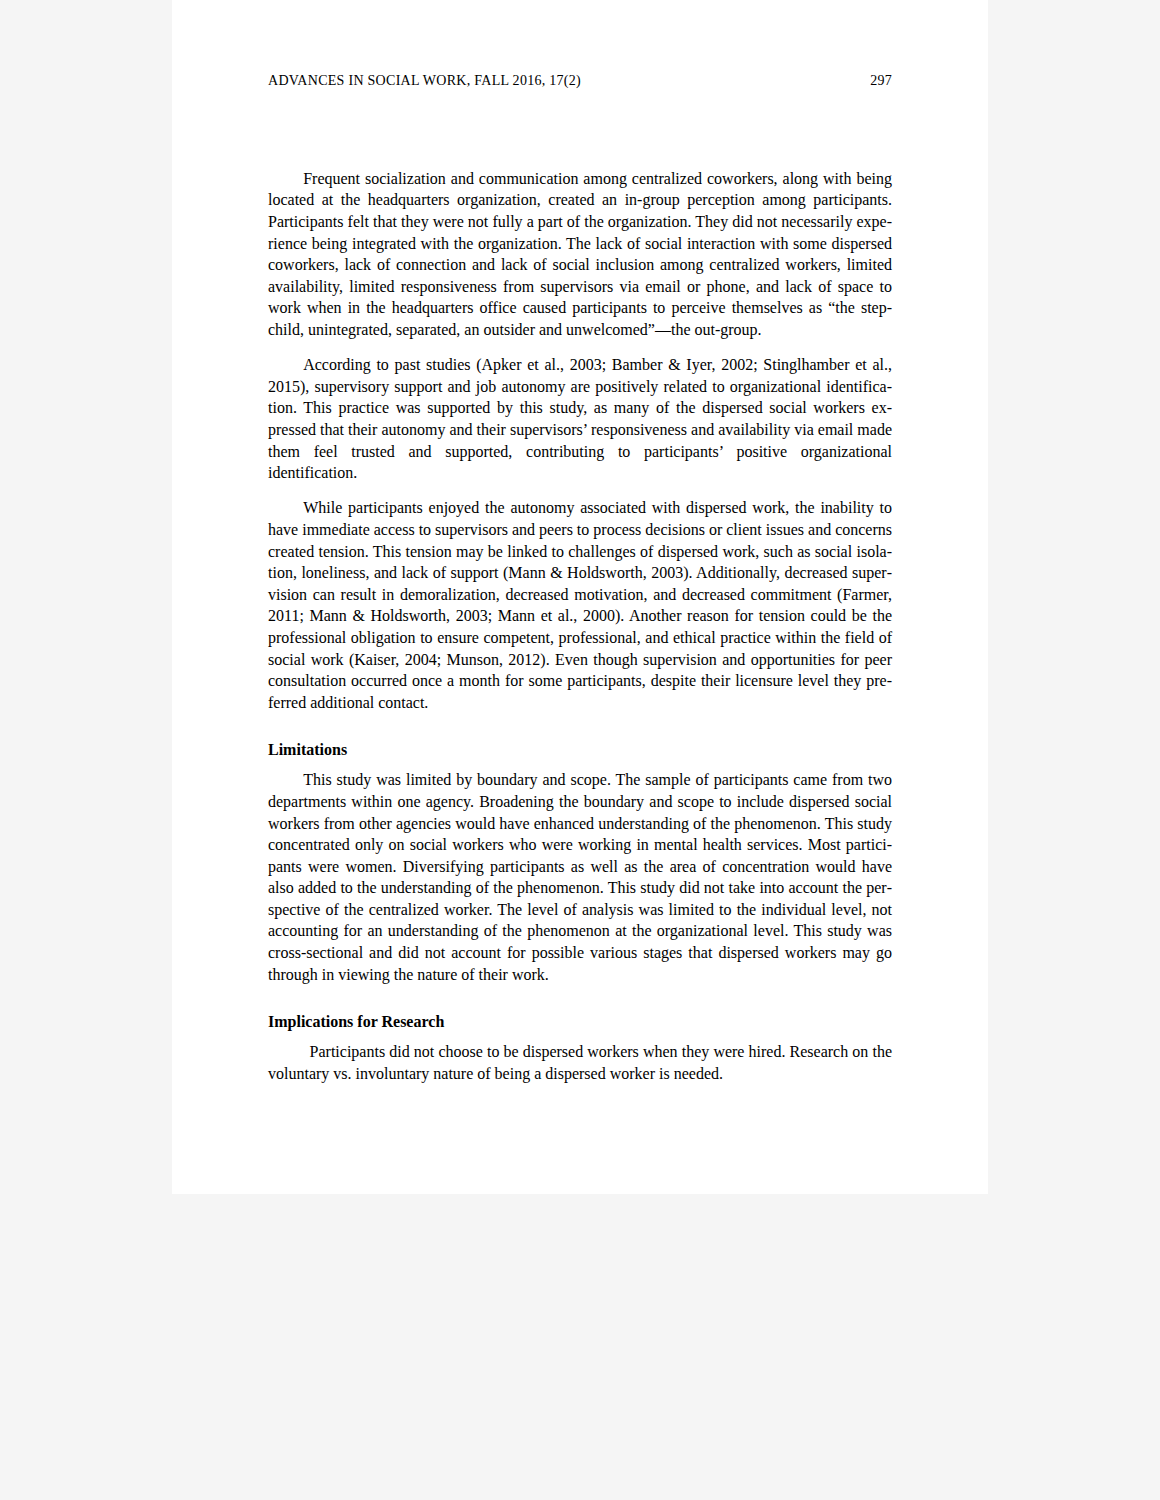Advances in Social Work, Fall 2016, 17(2) 297
Frequent socialization and communication among centralized coworkers, along with being located at the headquarters organization, created an in-group perception among participants. Participants felt that they were not fully a part of the organization. They did not necessarily experience being integrated with the organization. The lack of social interaction with some dispersed coworkers, lack of connection and lack of social inclusion among centralized workers, limited availability, limited responsiveness from supervisors via email or phone, and lack of space to work when in the headquarters office caused participants to perceive themselves as “the step-child, unintegrated, separated, an outsider and unwelcomed”—the out-group.
According to past studies (Apker et al., 2003; Bamber & Iyer, 2002; Stinglhamber et al., 2015), supervisory support and job autonomy are positively related to organizational identification. This practice was supported by this study, as many of the dispersed social workers expressed that their autonomy and their supervisors’ responsiveness and availability via email made them feel trusted and supported, contributing to participants’ positive organizational identification.
While participants enjoyed the autonomy associated with dispersed work, the inability to have immediate access to supervisors and peers to process decisions or client issues and concerns created tension. This tension may be linked to challenges of dispersed work, such as social isolation, loneliness, and lack of support (Mann & Holdsworth, 2003). Additionally, decreased supervision can result in demoralization, decreased motivation, and decreased commitment (Farmer, 2011; Mann & Holdsworth, 2003; Mann et al., 2000). Another reason for tension could be the professional obligation to ensure competent, professional, and ethical practice within the field of social work (Kaiser, 2004; Munson, 2012). Even though supervision and opportunities for peer consultation occurred once a month for some participants, despite their licensure level they preferred additional contact.
Limitations
This study was limited by boundary and scope. The sample of participants came from two departments within one agency. Broadening the boundary and scope to include dispersed social workers from other agencies would have enhanced understanding of the phenomenon. This study concentrated only on social workers who were working in mental health services. Most participants were women. Diversifying participants as well as the area of concentration would have also added to the understanding of the phenomenon. This study did not take into account the perspective of the centralized worker. The level of analysis was limited to the individual level, not accounting for an understanding of the phenomenon at the organizational level. This study was cross-sectional and did not account for possible various stages that dispersed workers may go through in viewing the nature of their work.
Implications for Research
Participants did not choose to be dispersed workers when they were hired. Research on the voluntary vs. involuntary nature of being a dispersed worker is needed.